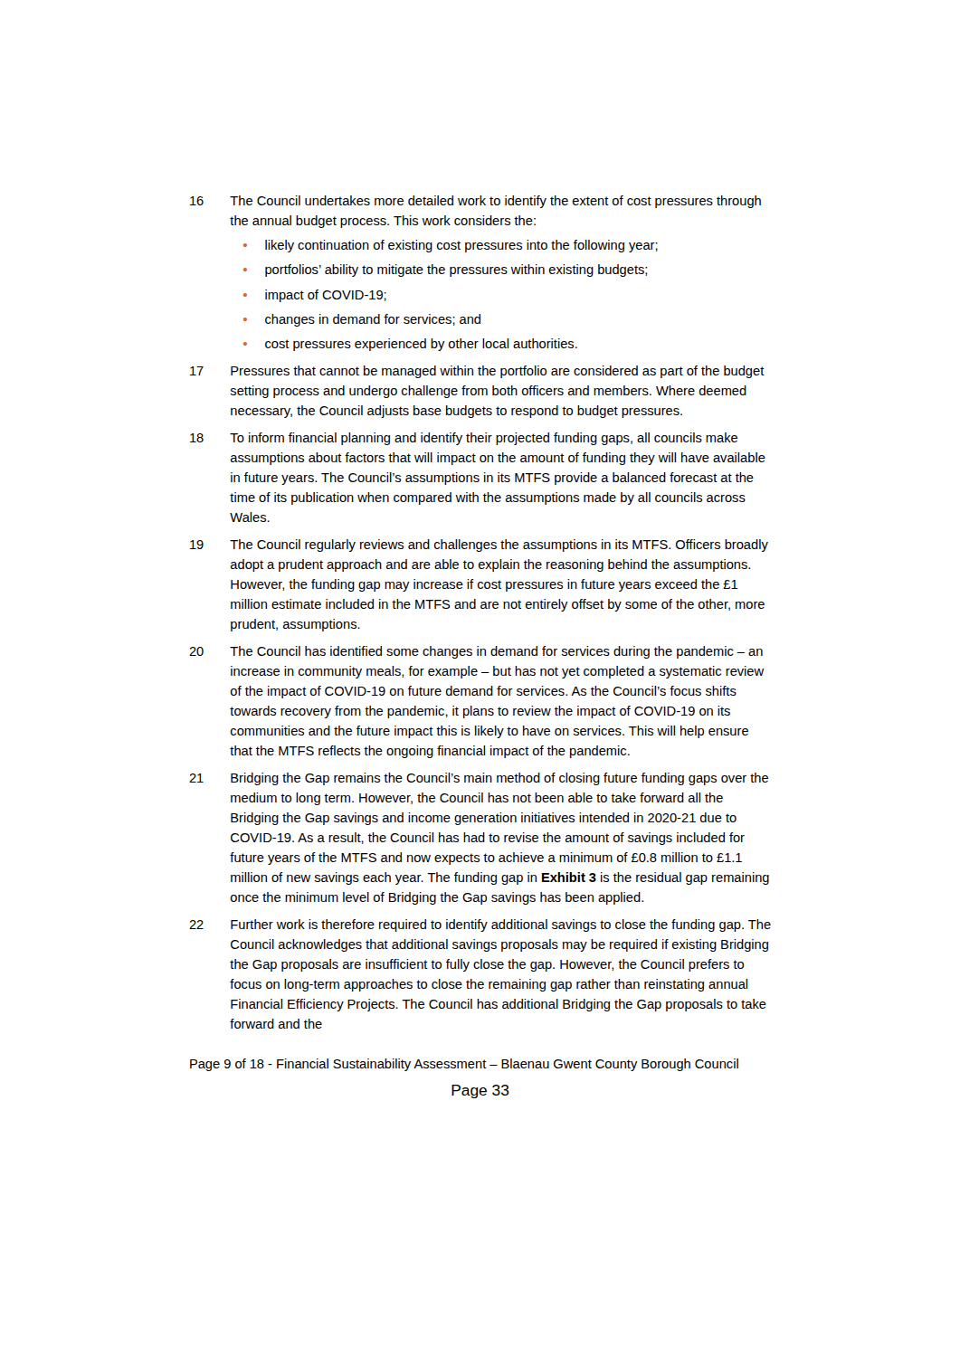16 The Council undertakes more detailed work to identify the extent of cost pressures through the annual budget process. This work considers the:
likely continuation of existing cost pressures into the following year;
portfolios’ ability to mitigate the pressures within existing budgets;
impact of COVID-19;
changes in demand for services; and
cost pressures experienced by other local authorities.
17 Pressures that cannot be managed within the portfolio are considered as part of the budget setting process and undergo challenge from both officers and members. Where deemed necessary, the Council adjusts base budgets to respond to budget pressures.
18 To inform financial planning and identify their projected funding gaps, all councils make assumptions about factors that will impact on the amount of funding they will have available in future years. The Council’s assumptions in its MTFS provide a balanced forecast at the time of its publication when compared with the assumptions made by all councils across Wales.
19 The Council regularly reviews and challenges the assumptions in its MTFS. Officers broadly adopt a prudent approach and are able to explain the reasoning behind the assumptions. However, the funding gap may increase if cost pressures in future years exceed the £1 million estimate included in the MTFS and are not entirely offset by some of the other, more prudent, assumptions.
20 The Council has identified some changes in demand for services during the pandemic – an increase in community meals, for example – but has not yet completed a systematic review of the impact of COVID-19 on future demand for services. As the Council’s focus shifts towards recovery from the pandemic, it plans to review the impact of COVID-19 on its communities and the future impact this is likely to have on services. This will help ensure that the MTFS reflects the ongoing financial impact of the pandemic.
21 Bridging the Gap remains the Council’s main method of closing future funding gaps over the medium to long term. However, the Council has not been able to take forward all the Bridging the Gap savings and income generation initiatives intended in 2020-21 due to COVID-19. As a result, the Council has had to revise the amount of savings included for future years of the MTFS and now expects to achieve a minimum of £0.8 million to £1.1 million of new savings each year. The funding gap in Exhibit 3 is the residual gap remaining once the minimum level of Bridging the Gap savings has been applied.
22 Further work is therefore required to identify additional savings to close the funding gap. The Council acknowledges that additional savings proposals may be required if existing Bridging the Gap proposals are insufficient to fully close the gap. However, the Council prefers to focus on long-term approaches to close the remaining gap rather than reinstating annual Financial Efficiency Projects. The Council has additional Bridging the Gap proposals to take forward and the
Page 9 of 18 - Financial Sustainability Assessment – Blaenau Gwent County Borough Council
Page 33